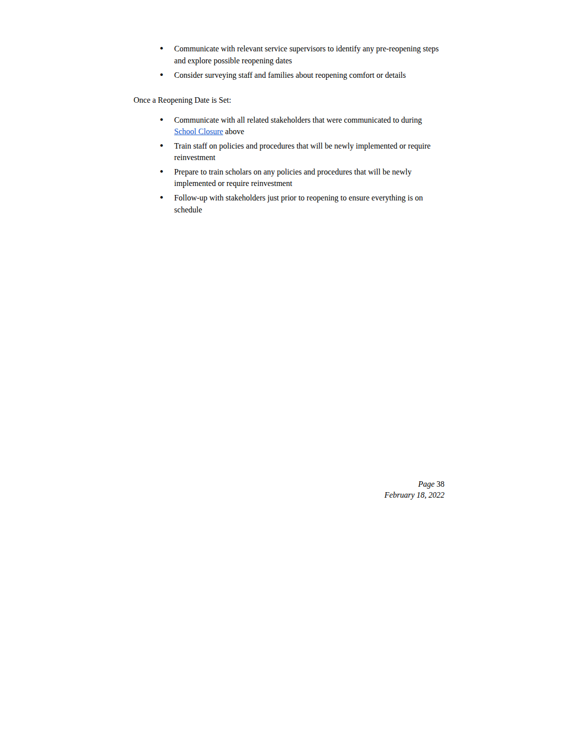Communicate with relevant service supervisors to identify any pre-reopening steps and explore possible reopening dates
Consider surveying staff and families about reopening comfort or details
Once a Reopening Date is Set:
Communicate with all related stakeholders that were communicated to during School Closure above
Train staff on policies and procedures that will be newly implemented or require reinvestment
Prepare to train scholars on any policies and procedures that will be newly implemented or require reinvestment
Follow-up with stakeholders just prior to reopening to ensure everything is on schedule
Page 38
February 18, 2022